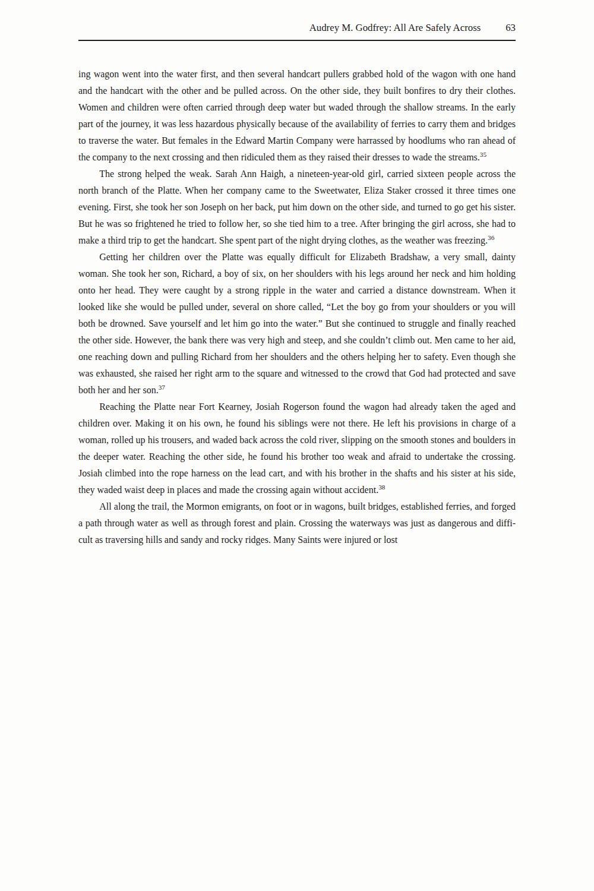Audrey M. Godfrey: All Are Safely Across 63
ing wagon went into the water first, and then several handcart pullers grabbed hold of the wagon with one hand and the handcart with the other and be pulled across. On the other side, they built bonfires to dry their clothes. Women and children were often carried through deep water but waded through the shallow streams. In the early part of the journey, it was less hazardous physically because of the availability of ferries to carry them and bridges to traverse the water. But females in the Edward Martin Company were harrassed by hoodlums who ran ahead of the company to the next crossing and then ridiculed them as they raised their dresses to wade the streams.35
The strong helped the weak. Sarah Ann Haigh, a nineteen-year-old girl, carried sixteen people across the north branch of the Platte. When her company came to the Sweetwater, Eliza Staker crossed it three times one evening. First, she took her son Joseph on her back, put him down on the other side, and turned to go get his sister. But he was so frightened he tried to follow her, so she tied him to a tree. After bringing the girl across, she had to make a third trip to get the handcart. She spent part of the night drying clothes, as the weather was freezing.36
Getting her children over the Platte was equally difficult for Elizabeth Bradshaw, a very small, dainty woman. She took her son, Richard, a boy of six, on her shoulders with his legs around her neck and him holding onto her head. They were caught by a strong ripple in the water and carried a distance downstream. When it looked like she would be pulled under, several on shore called, “Let the boy go from your shoulders or you will both be drowned. Save yourself and let him go into the water.” But she continued to struggle and finally reached the other side. However, the bank there was very high and steep, and she couldn’t climb out. Men came to her aid, one reaching down and pulling Richard from her shoulders and the others helping her to safety. Even though she was exhausted, she raised her right arm to the square and witnessed to the crowd that God had protected and save both her and her son.37
Reaching the Platte near Fort Kearney, Josiah Rogerson found the wagon had already taken the aged and children over. Making it on his own, he found his siblings were not there. He left his provisions in charge of a woman, rolled up his trousers, and waded back across the cold river, slipping on the smooth stones and boulders in the deeper water. Reaching the other side, he found his brother too weak and afraid to undertake the crossing. Josiah climbed into the rope harness on the lead cart, and with his brother in the shafts and his sister at his side, they waded waist deep in places and made the crossing again without accident.38
All along the trail, the Mormon emigrants, on foot or in wagons, built bridges, established ferries, and forged a path through water as well as through forest and plain. Crossing the waterways was just as dangerous and difficult as traversing hills and sandy and rocky ridges. Many Saints were injured or lost